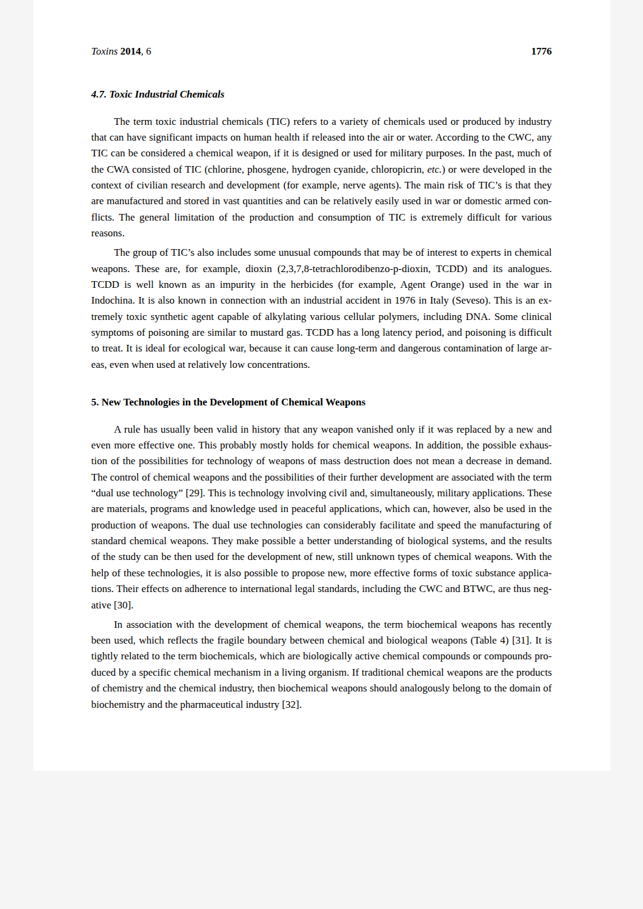Toxins 2014, 6 1776
4.7. Toxic Industrial Chemicals
The term toxic industrial chemicals (TIC) refers to a variety of chemicals used or produced by industry that can have significant impacts on human health if released into the air or water. According to the CWC, any TIC can be considered a chemical weapon, if it is designed or used for military purposes. In the past, much of the CWA consisted of TIC (chlorine, phosgene, hydrogen cyanide, chloropicrin, etc.) or were developed in the context of civilian research and development (for example, nerve agents). The main risk of TIC’s is that they are manufactured and stored in vast quantities and can be relatively easily used in war or domestic armed conflicts. The general limitation of the production and consumption of TIC is extremely difficult for various reasons.
The group of TIC’s also includes some unusual compounds that may be of interest to experts in chemical weapons. These are, for example, dioxin (2,3,7,8-tetrachlorodibenzo-p-dioxin, TCDD) and its analogues. TCDD is well known as an impurity in the herbicides (for example, Agent Orange) used in the war in Indochina. It is also known in connection with an industrial accident in 1976 in Italy (Seveso). This is an extremely toxic synthetic agent capable of alkylating various cellular polymers, including DNA. Some clinical symptoms of poisoning are similar to mustard gas. TCDD has a long latency period, and poisoning is difficult to treat. It is ideal for ecological war, because it can cause long-term and dangerous contamination of large areas, even when used at relatively low concentrations.
5. New Technologies in the Development of Chemical Weapons
A rule has usually been valid in history that any weapon vanished only if it was replaced by a new and even more effective one. This probably mostly holds for chemical weapons. In addition, the possible exhaustion of the possibilities for technology of weapons of mass destruction does not mean a decrease in demand. The control of chemical weapons and the possibilities of their further development are associated with the term “dual use technology” [29]. This is technology involving civil and, simultaneously, military applications. These are materials, programs and knowledge used in peaceful applications, which can, however, also be used in the production of weapons. The dual use technologies can considerably facilitate and speed the manufacturing of standard chemical weapons. They make possible a better understanding of biological systems, and the results of the study can be then used for the development of new, still unknown types of chemical weapons. With the help of these technologies, it is also possible to propose new, more effective forms of toxic substance applications. Their effects on adherence to international legal standards, including the CWC and BTWC, are thus negative [30].
In association with the development of chemical weapons, the term biochemical weapons has recently been used, which reflects the fragile boundary between chemical and biological weapons (Table 4) [31]. It is tightly related to the term biochemicals, which are biologically active chemical compounds or compounds produced by a specific chemical mechanism in a living organism. If traditional chemical weapons are the products of chemistry and the chemical industry, then biochemical weapons should analogously belong to the domain of biochemistry and the pharmaceutical industry [32].